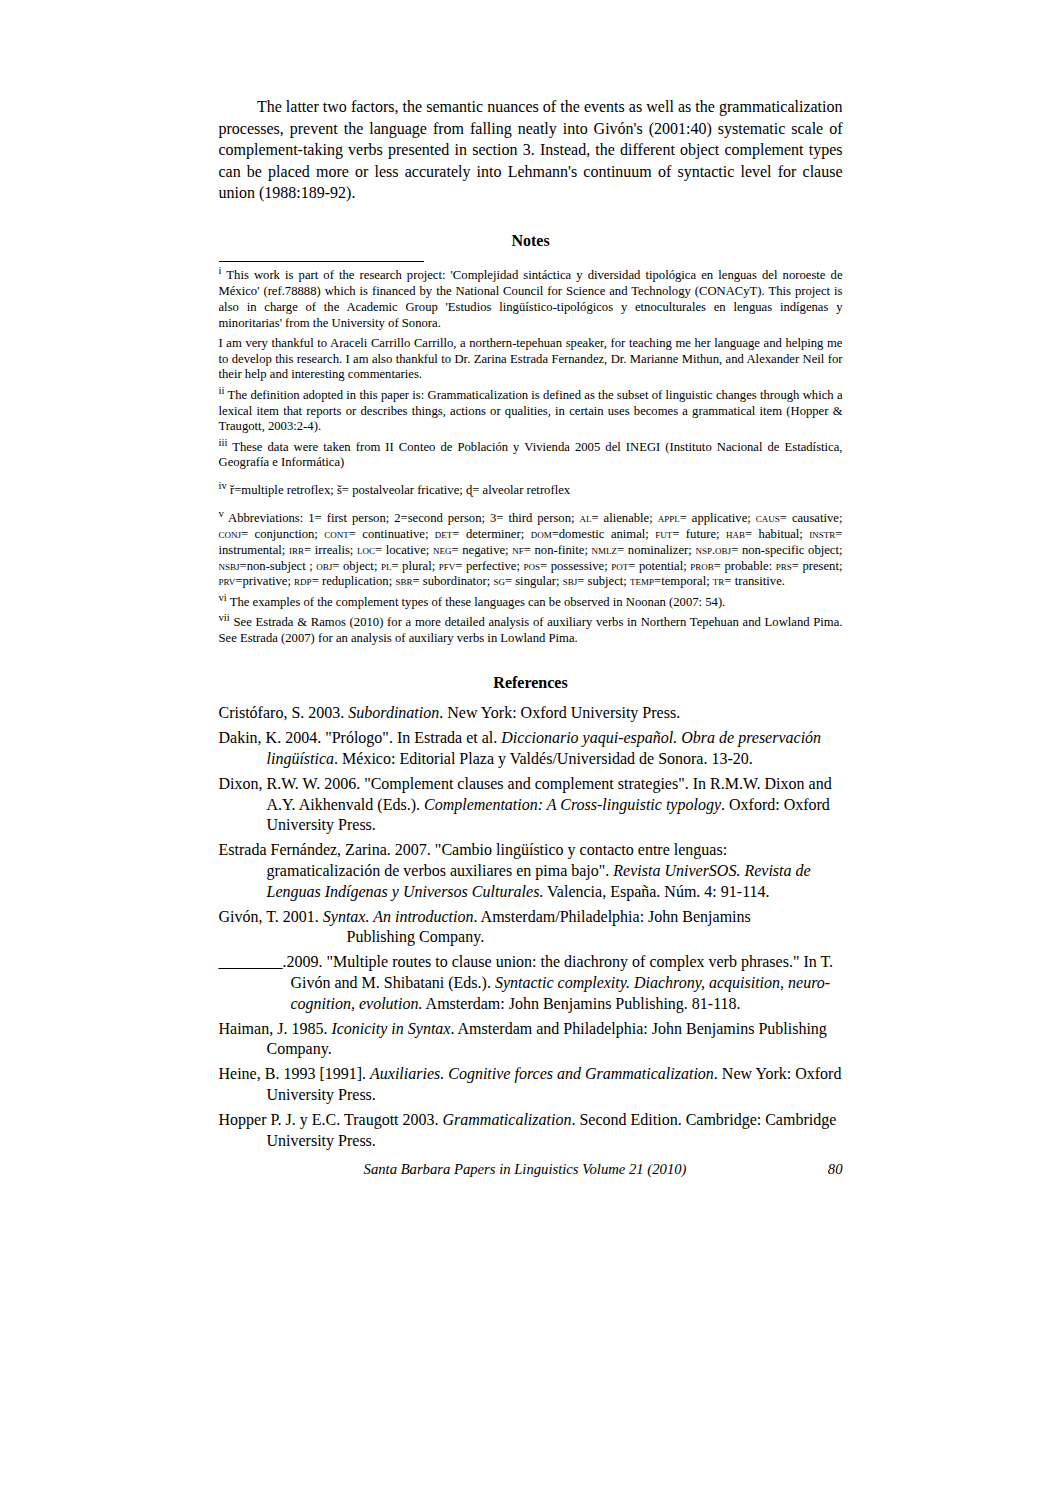The latter two factors, the semantic nuances of the events as well as the grammaticalization processes, prevent the language from falling neatly into Givón's (2001:40) systematic scale of complement-taking verbs presented in section 3. Instead, the different object complement types can be placed more or less accurately into Lehmann's continuum of syntactic level for clause union (1988:189-92).
Notes
i This work is part of the research project: 'Complejidad sintáctica y diversidad tipológica en lenguas del noroeste de México' (ref.78888) which is financed by the National Council for Science and Technology (CONACyT). This project is also in charge of the Academic Group 'Estudios lingüístico-tipológicos y etnoculturales en lenguas indígenas y minoritarias' from the University of Sonora.
I am very thankful to Araceli Carrillo Carrillo, a northern-tepehuan speaker, for teaching me her language and helping me to develop this research. I am also thankful to Dr. Zarina Estrada Fernandez, Dr. Marianne Mithun, and Alexander Neil for their help and interesting commentaries.
ii The definition adopted in this paper is: Grammaticalization is defined as the subset of linguistic changes through which a lexical item that reports or describes things, actions or qualities, in certain uses becomes a grammatical item (Hopper & Traugott, 2003:2-4).
iii These data were taken from II Conteo de Población y Vivienda 2005 del INEGI (Instituto Nacional de Estadística, Geografía e Informática)
iv ř=multiple retroflex; š= postalveolar fricative; ɖ= alveolar retroflex
v Abbreviations: 1= first person; 2=second person; 3= third person; al= alienable; appl= applicative; caus= causative; conj= conjunction; cont= continuative; det= determiner; dom=domestic animal; fut= future; hab= habitual; instr= instrumental; irr= irrealis; loc= locative; neg= negative; nf= non-finite; nmlz= nominalizer; nsp.obj= non-specific object; nsbj=non-subject ; obj= object; pl= plural; pfv= perfective; pos= possessive; pot= potential; prob= probable: prs= present; prv=privative; rdp= reduplication; sbr= subordinator; sg= singular; sbj= subject; temp=temporal; tr= transitive.
vi The examples of the complement types of these languages can be observed in Noonan (2007: 54).
vii See Estrada & Ramos (2010) for a more detailed analysis of auxiliary verbs in Northern Tepehuan and Lowland Pima. See Estrada (2007) for an analysis of auxiliary verbs in Lowland Pima.
References
Cristófaro, S. 2003. Subordination. New York: Oxford University Press.
Dakin, K. 2004. "Prólogo". In Estrada et al. Diccionario yaqui-español. Obra de preservación lingüística. México: Editorial Plaza y Valdés/Universidad de Sonora. 13-20.
Dixon, R.W. W. 2006. "Complement clauses and complement strategies". In R.M.W. Dixon and A.Y. Aikhenvald (Eds.). Complementation: A Cross-linguistic typology. Oxford: Oxford University Press.
Estrada Fernández, Zarina. 2007. "Cambio lingüístico y contacto entre lenguas: gramaticalización de verbos auxiliares en pima bajo". Revista UniverSOS. Revista de Lenguas Indígenas y Universos Culturales. Valencia, España. Núm. 4: 91-114.
Givón, T. 2001. Syntax. An introduction. Amsterdam/Philadelphia: John Benjamins
Publishing Company.
________.2009. "Multiple routes to clause union: the diachrony of complex verb phrases." In T. Givón and M. Shibatani (Eds.). Syntactic complexity. Diachrony, acquisition, neuro-cognition, evolution. Amsterdam: John Benjamins Publishing. 81-118.
Haiman, J. 1985. Iconicity in Syntax. Amsterdam and Philadelphia: John Benjamins Publishing Company.
Heine, B. 1993 [1991]. Auxiliaries. Cognitive forces and Grammaticalization. New York: Oxford University Press.
Hopper P. J. y E.C. Traugott 2003. Grammaticalization. Second Edition. Cambridge: Cambridge University Press.
Santa Barbara Papers in Linguistics Volume 21 (2010) 80